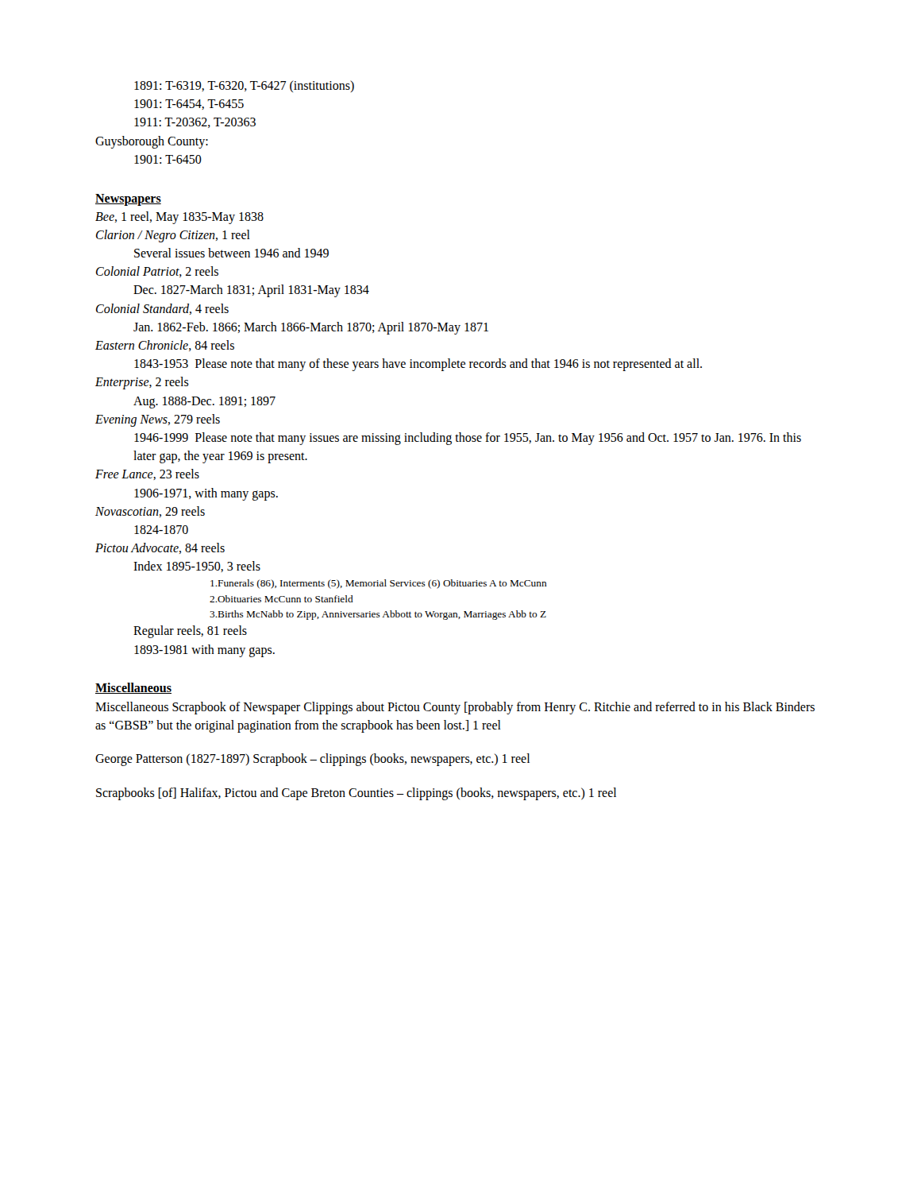1891: T-6319, T-6320, T-6427 (institutions)
1901: T-6454, T-6455
1911: T-20362, T-20363
Guysborough County:
1901: T-6450
Newspapers
Bee, 1 reel, May 1835-May 1838
Clarion / Negro Citizen, 1 reel
Several issues between 1946 and 1949
Colonial Patriot, 2 reels
Dec. 1827-March 1831; April 1831-May 1834
Colonial Standard, 4 reels
Jan. 1862-Feb. 1866; March 1866-March 1870; April 1870-May 1871
Eastern Chronicle, 84 reels
1843-1953 Please note that many of these years have incomplete records and that 1946 is not represented at all.
Enterprise, 2 reels
Aug. 1888-Dec. 1891; 1897
Evening News, 279 reels
1946-1999 Please note that many issues are missing including those for 1955, Jan. to May 1956 and Oct. 1957 to Jan. 1976. In this later gap, the year 1969 is present.
Free Lance, 23 reels
1906-1971, with many gaps.
Novascotian, 29 reels
1824-1870
Pictou Advocate, 84 reels
Index 1895-1950, 3 reels
1.Funerals (86), Interments (5), Memorial Services (6) Obituaries A to McCunn
2.Obituaries McCunn to Stanfield
3.Births McNabb to Zipp, Anniversaries Abbott to Worgan, Marriages Abb to Z
Regular reels, 81 reels
1893-1981 with many gaps.
Miscellaneous
Miscellaneous Scrapbook of Newspaper Clippings about Pictou County [probably from Henry C. Ritchie and referred to in his Black Binders as “GBSB” but the original pagination from the scrapbook has been lost.] 1 reel
George Patterson (1827-1897) Scrapbook – clippings (books, newspapers, etc.) 1 reel
Scrapbooks [of] Halifax, Pictou and Cape Breton Counties – clippings (books, newspapers, etc.) 1 reel